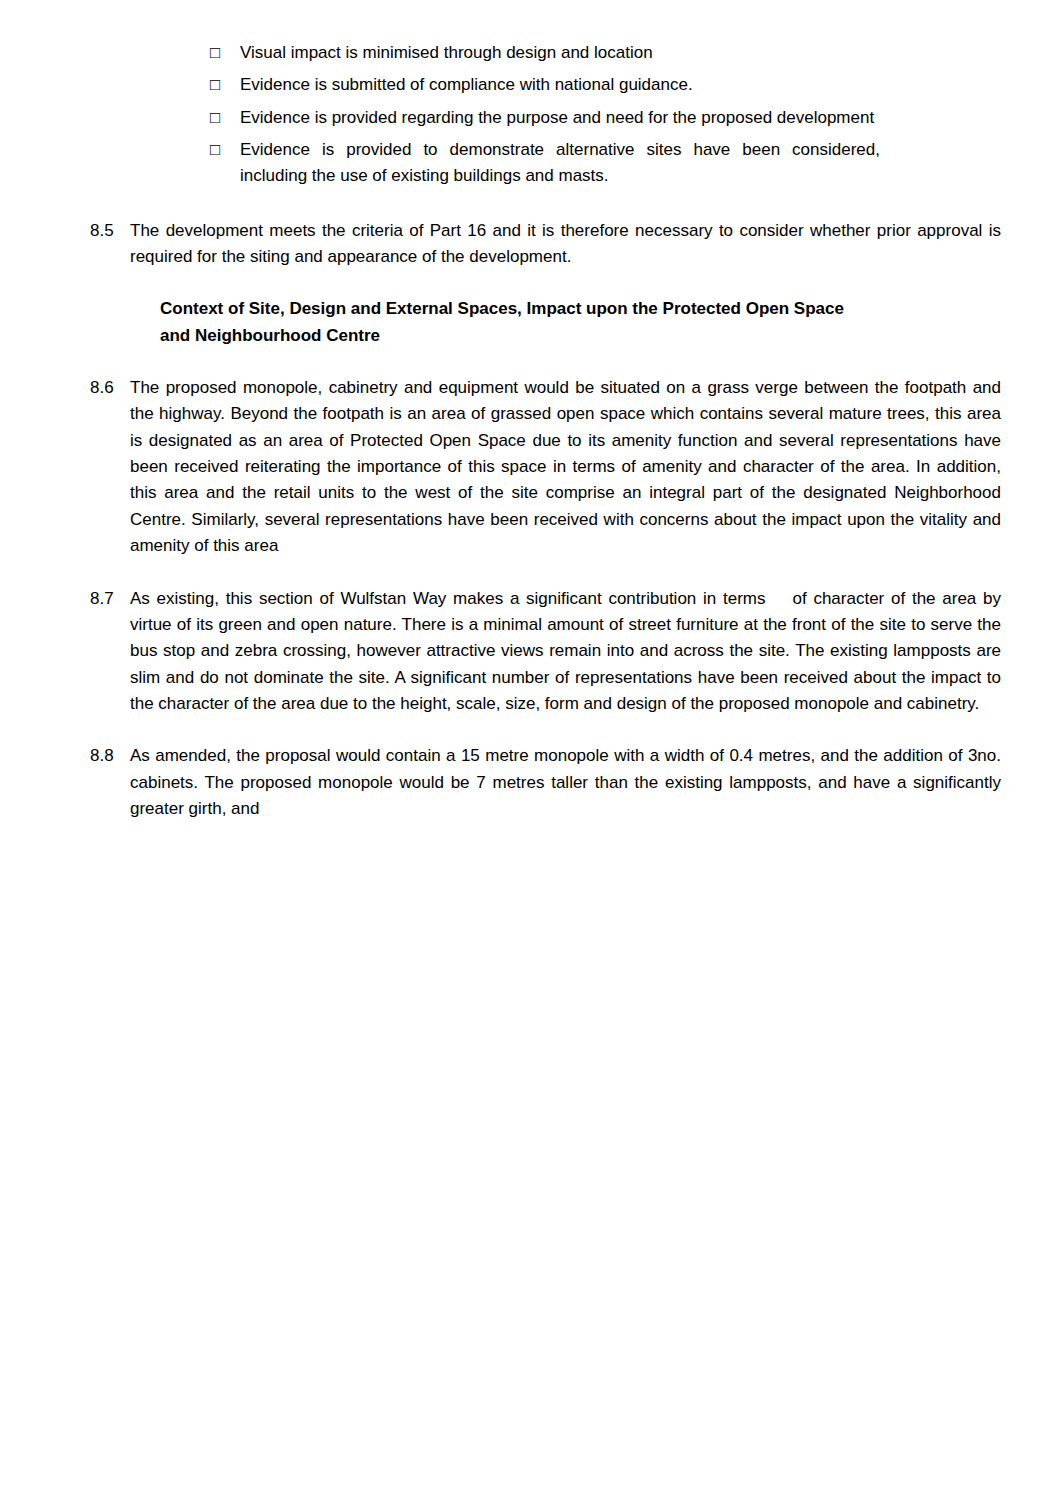Visual impact is minimised through design and location
Evidence is submitted of compliance with national guidance.
Evidence is provided regarding the purpose and need for the proposed development
Evidence is provided to demonstrate alternative sites have been considered, including the use of existing buildings and masts.
8.5
The development meets the criteria of Part 16 and it is therefore necessary to consider whether prior approval is required for the siting and appearance of the development.
Context of Site, Design and External Spaces, Impact upon the Protected Open Space and Neighbourhood Centre
8.6
The proposed monopole, cabinetry and equipment would be situated on a grass verge between the footpath and the highway. Beyond the footpath is an area of grassed open space which contains several mature trees, this area is designated as an area of Protected Open Space due to its amenity function and several representations have been received reiterating the importance of this space in terms of amenity and character of the area. In addition, this area and the retail units to the west of the site comprise an integral part of the designated Neighborhood Centre. Similarly, several representations have been received with concerns about the impact upon the vitality and amenity of this area
8.7
As existing, this section of Wulfstan Way makes a significant contribution in terms of character of the area by virtue of its green and open nature. There is a minimal amount of street furniture at the front of the site to serve the bus stop and zebra crossing, however attractive views remain into and across the site. The existing lampposts are slim and do not dominate the site. A significant number of representations have been received about the impact to the character of the area due to the height, scale, size, form and design of the proposed monopole and cabinetry.
8.8
As amended, the proposal would contain a 15 metre monopole with a width of 0.4 metres, and the addition of 3no. cabinets. The proposed monopole would be 7 metres taller than the existing lampposts, and have a significantly greater girth, and